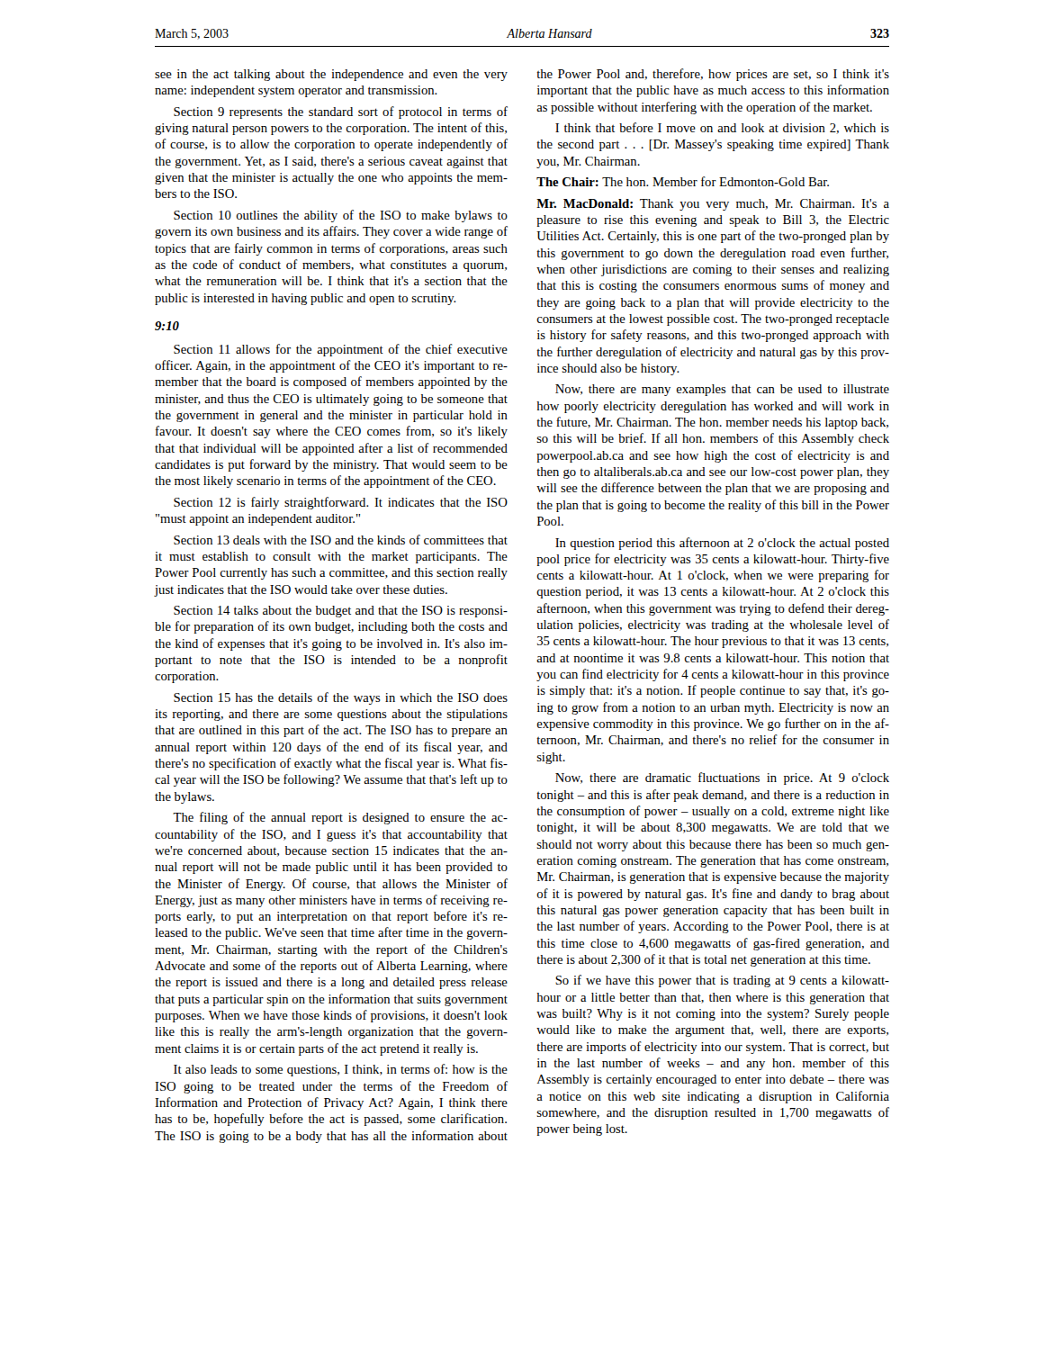March 5, 2003 Alberta Hansard 323
see in the act talking about the independence and even the very name: independent system operator and transmission.
Section 9 represents the standard sort of protocol in terms of giving natural person powers to the corporation. The intent of this, of course, is to allow the corporation to operate independently of the government. Yet, as I said, there's a serious caveat against that given that the minister is actually the one who appoints the members to the ISO.
Section 10 outlines the ability of the ISO to make bylaws to govern its own business and its affairs. They cover a wide range of topics that are fairly common in terms of corporations, areas such as the code of conduct of members, what constitutes a quorum, what the remuneration will be. I think that it's a section that the public is interested in having public and open to scrutiny.
9:10
Section 11 allows for the appointment of the chief executive officer. Again, in the appointment of the CEO it's important to remember that the board is composed of members appointed by the minister, and thus the CEO is ultimately going to be someone that the government in general and the minister in particular hold in favour. It doesn't say where the CEO comes from, so it's likely that that individual will be appointed after a list of recommended candidates is put forward by the ministry. That would seem to be the most likely scenario in terms of the appointment of the CEO.
Section 12 is fairly straightforward. It indicates that the ISO "must appoint an independent auditor."
Section 13 deals with the ISO and the kinds of committees that it must establish to consult with the market participants. The Power Pool currently has such a committee, and this section really just indicates that the ISO would take over these duties.
Section 14 talks about the budget and that the ISO is responsible for preparation of its own budget, including both the costs and the kind of expenses that it's going to be involved in. It's also important to note that the ISO is intended to be a nonprofit corporation.
Section 15 has the details of the ways in which the ISO does its reporting, and there are some questions about the stipulations that are outlined in this part of the act. The ISO has to prepare an annual report within 120 days of the end of its fiscal year, and there's no specification of exactly what the fiscal year is. What fiscal year will the ISO be following? We assume that that's left up to the bylaws.
The filing of the annual report is designed to ensure the accountability of the ISO, and I guess it's that accountability that we're concerned about, because section 15 indicates that the annual report will not be made public until it has been provided to the Minister of Energy. Of course, that allows the Minister of Energy, just as many other ministers have in terms of receiving reports early, to put an interpretation on that report before it's released to the public. We've seen that time after time in the government, Mr. Chairman, starting with the report of the Children's Advocate and some of the reports out of Alberta Learning, where the report is issued and there is a long and detailed press release that puts a particular spin on the information that suits government purposes. When we have those kinds of provisions, it doesn't look like this is really the arm's-length organization that the government claims it is or certain parts of the act pretend it really is.
It also leads to some questions, I think, in terms of: how is the ISO going to be treated under the terms of the Freedom of Information and Protection of Privacy Act? Again, I think there has to be, hopefully before the act is passed, some clarification. The ISO is going to be a body that has all the information about the Power Pool and, therefore, how prices are set, so I think it's important that the public have as much access to this information as possible without interfering with the operation of the market.
I think that before I move on and look at division 2, which is the second part . . . [Dr. Massey's speaking time expired] Thank you, Mr. Chairman.
The Chair: The hon. Member for Edmonton-Gold Bar.
Mr. MacDonald: Thank you very much, Mr. Chairman. It's a pleasure to rise this evening and speak to Bill 3, the Electric Utilities Act. Certainly, this is one part of the two-pronged plan by this government to go down the deregulation road even further, when other jurisdictions are coming to their senses and realizing that this is costing the consumers enormous sums of money and they are going back to a plan that will provide electricity to the consumers at the lowest possible cost. The two-pronged receptacle is history for safety reasons, and this two-pronged approach with the further deregulation of electricity and natural gas by this province should also be history.
Now, there are many examples that can be used to illustrate how poorly electricity deregulation has worked and will work in the future, Mr. Chairman. The hon. member needs his laptop back, so this will be brief. If all hon. members of this Assembly check powerpool.ab.ca and see how high the cost of electricity is and then go to altaliberals.ab.ca and see our low-cost power plan, they will see the difference between the plan that we are proposing and the plan that is going to become the reality of this bill in the Power Pool.
In question period this afternoon at 2 o'clock the actual posted pool price for electricity was 35 cents a kilowatt-hour. Thirty-five cents a kilowatt-hour. At 1 o'clock, when we were preparing for question period, it was 13 cents a kilowatt-hour. At 2 o'clock this afternoon, when this government was trying to defend their deregulation policies, electricity was trading at the wholesale level of 35 cents a kilowatt-hour. The hour previous to that it was 13 cents, and at noontime it was 9.8 cents a kilowatt-hour. This notion that you can find electricity for 4 cents a kilowatt-hour in this province is simply that: it's a notion. If people continue to say that, it's going to grow from a notion to an urban myth. Electricity is now an expensive commodity in this province. We go further on in the afternoon, Mr. Chairman, and there's no relief for the consumer in sight.
Now, there are dramatic fluctuations in price. At 9 o'clock tonight – and this is after peak demand, and there is a reduction in the consumption of power – usually on a cold, extreme night like tonight, it will be about 8,300 megawatts. We are told that we should not worry about this because there has been so much generation coming onstream. The generation that has come onstream, Mr. Chairman, is generation that is expensive because the majority of it is powered by natural gas. It's fine and dandy to brag about this natural gas power generation capacity that has been built in the last number of years. According to the Power Pool, there is at this time close to 4,600 megawatts of gas-fired generation, and there is about 2,300 of it that is total net generation at this time.
So if we have this power that is trading at 9 cents a kilowatt-hour or a little better than that, then where is this generation that was built? Why is it not coming into the system? Surely people would like to make the argument that, well, there are exports, there are imports of electricity into our system. That is correct, but in the last number of weeks – and any hon. member of this Assembly is certainly encouraged to enter into debate – there was a notice on this web site indicating a disruption in California somewhere, and the disruption resulted in 1,700 megawatts of power being lost.